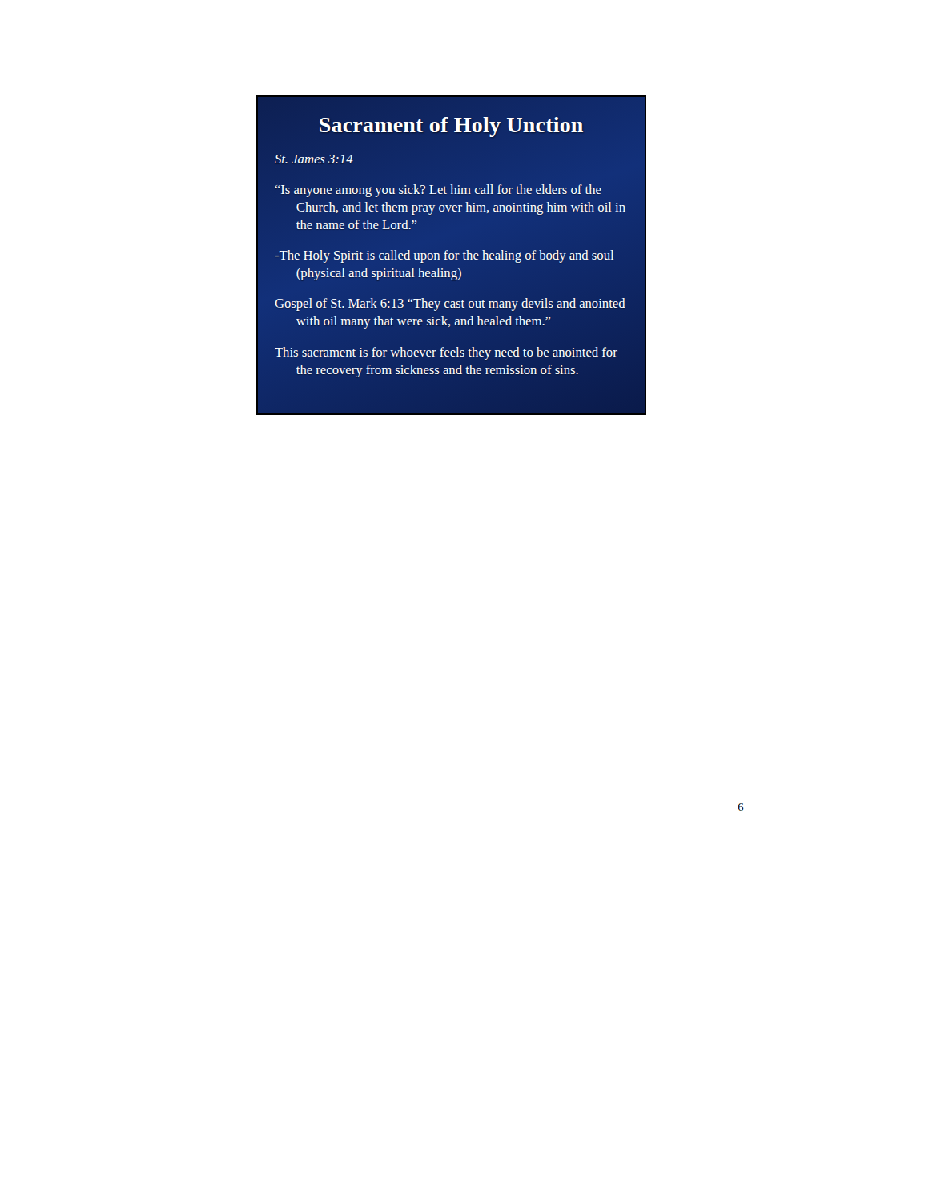Sacrament of Holy Unction
St. James 3:14
“Is anyone among you sick? Let him call for the elders of the Church, and let them pray over him, anointing him with oil in the name of the Lord.”
-The Holy Spirit is called upon for the healing of body and soul (physical and spiritual healing)
Gospel of St. Mark 6:13 “They cast out many devils and anointed with oil many that were sick, and healed them.”
This sacrament is for whoever feels they need to be anointed for the recovery from sickness and the remission of sins.
6